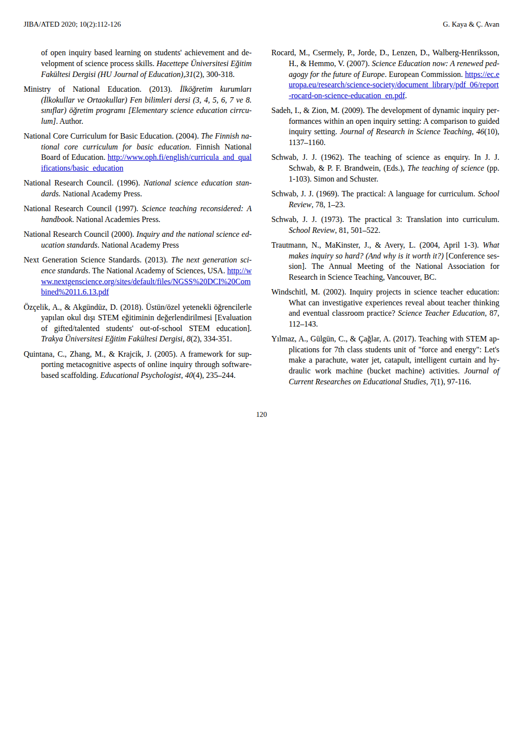JIBA/ATED 2020; 10(2):112-126 G. Kaya & Ç. Avan
of open inquiry based learning on students' achievement and development of science process skills. Hacettepe Üniversitesi Eğitim Fakültesi Dergisi (HU Journal of Education),31(2), 300-318.
Ministry of National Education. (2013). İlköğretim kurumları (İlkokullar ve Ortaokullar) Fen bilimleri dersi (3, 4, 5, 6, 7 ve 8. sınıflar) öğretim programı [Elementary science education cirrculum]. Author.
National Core Curriculum for Basic Education. (2004). The Finnish national core curriculum for basic education. Finnish National Board of Education. http://www.oph.fi/english/curricula_and_qualifications/basic_education
National Research Council. (1996). National science education standards. National Academy Press.
National Research Council (1997). Science teaching reconsidered: A handbook. National Academies Press.
National Research Council (2000). Inquiry and the national science education standards. National Academy Press
Next Generation Science Standards. (2013). The next generation science standards. The National Academy of Sciences, USA. http://www.nextgenscience.org/sites/default/files/NGSS%20DCI%20Combined%2011.6.13.pdf
Özçelik, A., & Akgündüz, D. (2018). Üstün/özel yetenekli öğrencilerle yapılan okul dışı STEM eğitiminin değerlendirilmesi [Evaluation of gifted/talented students' out-of-school STEM education]. Trakya Üniversitesi Eğitim Fakültesi Dergisi, 8(2), 334-351.
Quintana, C., Zhang, M., & Krajcik, J. (2005). A framework for supporting metacognitive aspects of online inquiry through software-based scaffolding. Educational Psychologist, 40(4), 235–244.
Rocard, M., Csermely, P., Jorde, D., Lenzen, D., Walberg-Henriksson, H., & Hemmo, V. (2007). Science Education now: A renewed pedagogy for the future of Europe. European Commission. https://ec.europa.eu/research/science-society/document_library/pdf_06/report-rocard-on-science-education_en.pdf.
Sadeh, I., & Zion, M. (2009). The development of dynamic inquiry performances within an open inquiry setting: A comparison to guided inquiry setting. Journal of Research in Science Teaching, 46(10), 1137–1160.
Schwab, J. J. (1962). The teaching of science as enquiry. In J. J. Schwab, & P. F. Brandwein, (Eds.), The teaching of science (pp. 1-103). Simon and Schuster.
Schwab, J. J. (1969). The practical: A language for curriculum. School Review, 78, 1–23.
Schwab, J. J. (1973). The practical 3: Translation into curriculum. School Review, 81, 501–522.
Trautmann, N., MaKinster, J., & Avery, L. (2004, April 1-3). What makes inquiry so hard? (And why is it worth it?) [Conference session]. The Annual Meeting of the National Association for Research in Science Teaching, Vancouver, BC.
Windschitl, M. (2002). Inquiry projects in science teacher education: What can investigative experiences reveal about teacher thinking and eventual classroom practice? Science Teacher Education, 87, 112–143.
Yılmaz, A., Gülgün, C., & Çağlar, A. (2017). Teaching with STEM applications for 7th class students unit of "force and energy": Let's make a parachute, water jet, catapult, intelligent curtain and hydraulic work machine (bucket machine) activities. Journal of Current Researches on Educational Studies, 7(1), 97-116.
120